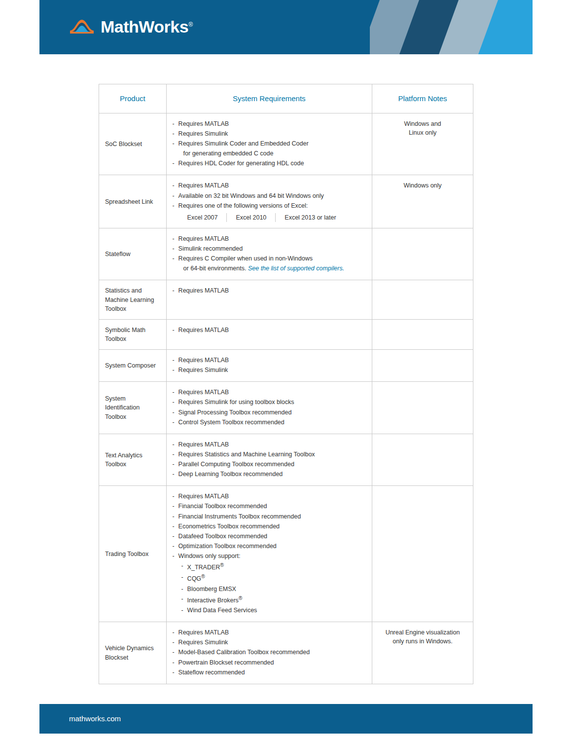MathWorks®
| Product | System Requirements | Platform Notes |
| --- | --- | --- |
| SoC Blockset | Requires MATLAB Requires Simulink Requires Simulink Coder and Embedded Coder for generating embedded C code Requires HDL Coder for generating HDL code | Windows and Linux only |
| Spreadsheet Link | Requires MATLAB Available on 32 bit Windows and 64 bit Windows only Requires one of the following versions of Excel: Excel 2007 Excel 2010 Excel 2013 or later | Windows only |
| Stateflow | Requires MATLAB Simulink recommended Requires C Compiler when used in non-Windows or 64-bit environments. See the list of supported compilers. | |
| Statistics and Machine Learning Toolbox | Requires MATLAB | |
| Symbolic Math Toolbox | Requires MATLAB | |
| System Composer | Requires MATLAB Requires Simulink | |
| System Identification Toolbox | Requires MATLAB Requires Simulink for using toolbox blocks Signal Processing Toolbox recommended Control System Toolbox recommended | |
| Text Analytics Toolbox | Requires MATLAB Requires Statistics and Machine Learning Toolbox Parallel Computing Toolbox recommended Deep Learning Toolbox recommended | |
| Trading Toolbox | Requires MATLAB Financial Toolbox recommended Financial Instruments Toolbox recommended Econometrics Toolbox recommended Datafeed Toolbox recommended Optimization Toolbox recommended Windows only support: X_TRADER ® CQG ® Bloomberg EMSX Interactive Brokers ® Wind Data Feed Services | |
| Vehicle Dynamics Blockset | Requires MATLAB Requires Simulink Model-Based Calibration Toolbox recommended Powertrain Blockset recommended Stateflow recommended | Unreal Engine visualization only runs in Windows. |
mathworks.com